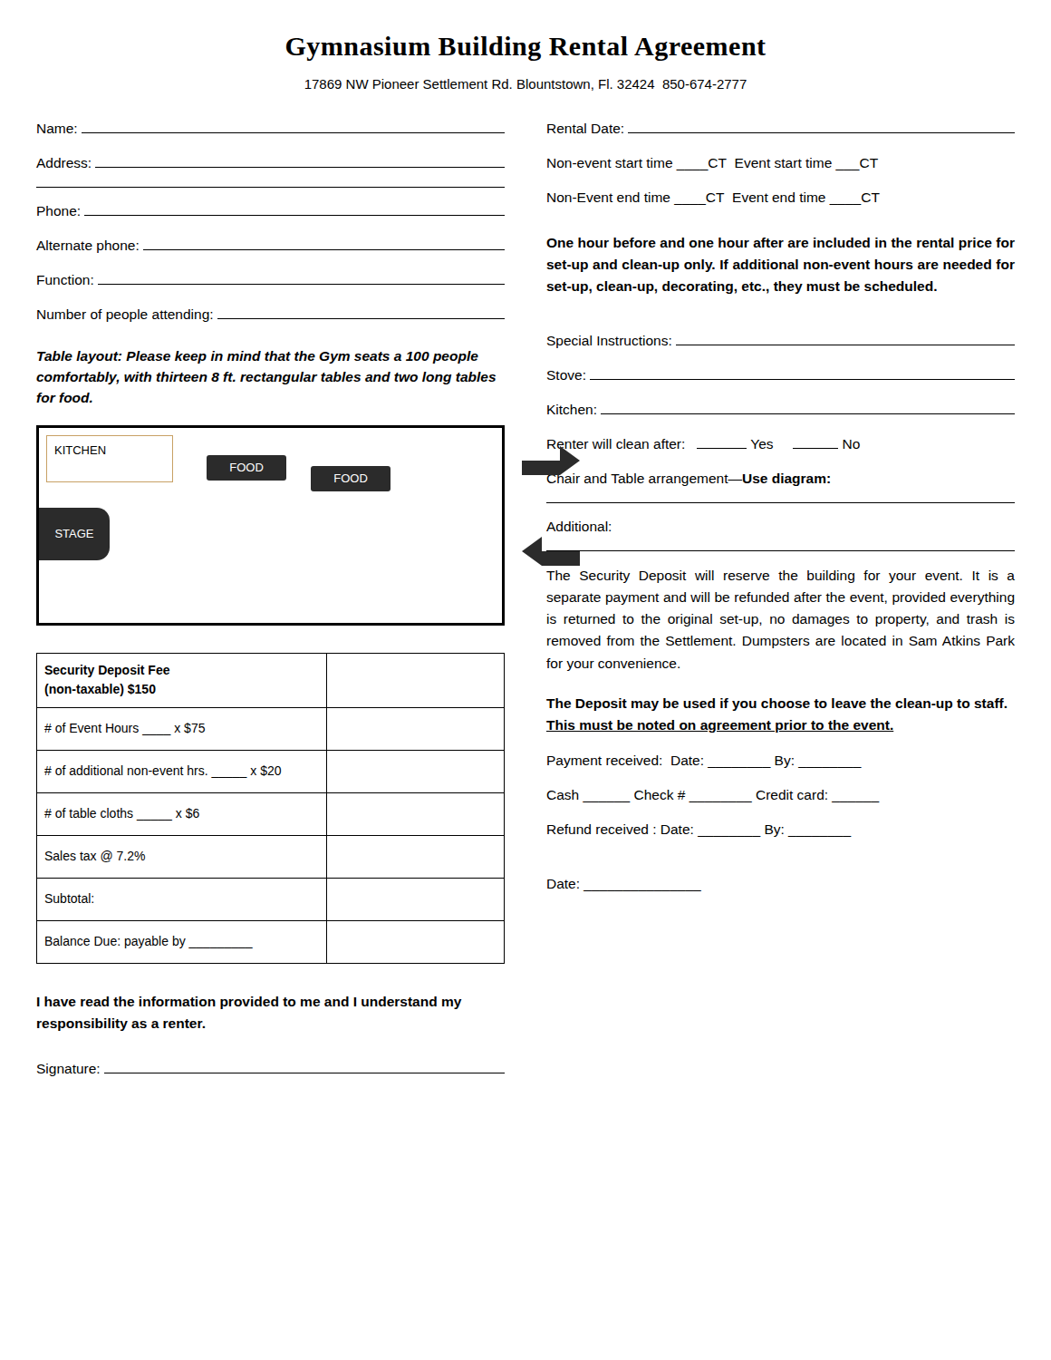Gymnasium Building Rental Agreement
17869 NW Pioneer Settlement Rd. Blountstown, Fl. 32424 850-674-2777
Name:
Address:
Phone:
Alternate phone:
Function:
Number of people attending:
Table layout: Please keep in mind that the Gym seats a 100 people comfortably, with thirteen 8 ft. rectangular tables and two long tables for food.
KITCHEN
FOOD
FOOD
STAGE
| Security Deposit Fee (non-taxable) $150 | |
| # of Event Hours ____ x $75 | |
| # of additional non-event hrs. _____ x $20 | |
| # of table cloths _____ x $6 | |
| Sales tax @ 7.2% | |
| Subtotal: | |
| Balance Due: payable by _________ | |
I have read the information provided to me and I understand my responsibility as a renter.
Signature:
Rental Date:
Non-event start time ____CT Event start time ___CT
Non-Event end time ____CT Event end time ____CT
One hour before and one hour after are included in the rental price for set-up and clean-up only. If additional non-event hours are needed for set-up, clean-up, decorating, etc., they must be scheduled.
Special Instructions:
Stove:
Kitchen:
Renter will clean after: Yes No
Chair and Table arrangement—Use diagram:
Additional:
The Security Deposit will reserve the building for your event. It is a separate payment and will be refunded after the event, provided everything is returned to the original set-up, no damages to property, and trash is removed from the Settlement. Dumpsters are located in Sam Atkins Park for your convenience.
The Deposit may be used if you choose to leave the clean-up to staff. This must be noted on agreement prior to the event.
Payment received: Date: ________ By: ________
Cash ______ Check # ________ Credit card: ______
Refund received : Date: ________ By: ________
Date: _______________